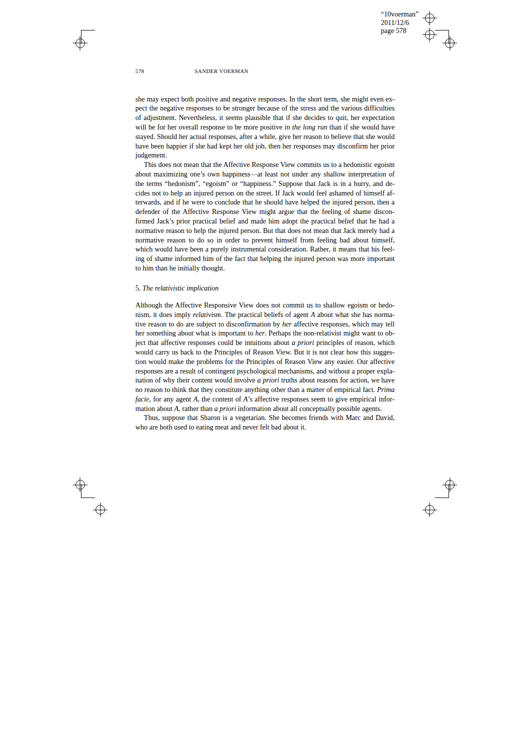“10voerman”
2011/12/6
page 578
578 SANDER VOERMAN
she may expect both positive and negative responses. In the short term, she might even expect the negative responses to be stronger because of the stress and the various difficulties of adjustment. Nevertheless, it seems plausible that if she decides to quit, her expectation will be for her overall response to be more positive in the long run than if she would have stayed. Should her actual responses, after a while, give her reason to believe that she would have been happier if she had kept her old job, then her responses may disconfirm her prior judgement.
This does not mean that the Affective Response View commits us to a he­donistic egoism about maximizing one’s own happiness—at least not under any shallow interpretation of the terms “hedonism”, “egoism” or “happi­ness.” Suppose that Jack is in a hurry, and decides not to help an injured person on the street. If Jack would feel ashamed of himself afterwards, and if he were to conclude that he should have helped the injured person, then a defender of the Affective Response View might argue that the feeling of shame disconfirmed Jack’s prior practical belief and made him adopt the practical belief that he had a normative reason to help the injured person. But that does not mean that Jack merely had a normative reason to do so in order to prevent himself from feeling bad about himself, which would have been a purely instrumental consideration. Rather, it means that his feeling of shame informed him of the fact that helping the injured person was more important to him than he initially thought.
5. The relativistic implication
Although the Affective Responsive View does not commit us to shallow ego­ism or hedonism, it does imply relativism. The practical beliefs of agent A about what she has normative reason to do are subject to disconfirmation by her affective responses, which may tell her something about what is im­portant to her. Perhaps the non-relativist might want to object that affec­tive responses could be intuitions about a priori principles of reason, which would carry us back to the Principles of Reason View. But it is not clear how this suggestion would make the problems for the Principles of Reason View any easier. Our affective responses are a result of contingent psycho­logical mechanisms, and without a proper explanation of why their content would involve a priori truths about reasons for action, we have no reason to think that they constitute anything other than a matter of empirical fact. Prima facie, for any agent A, the content of A’s affective responses seem to give empirical information about A, rather than a priori information about all conceptually possible agents.
Thus, suppose that Sharon is a vegetarian. She becomes friends with Marc and David, who are both used to eating meat and never felt bad about it.